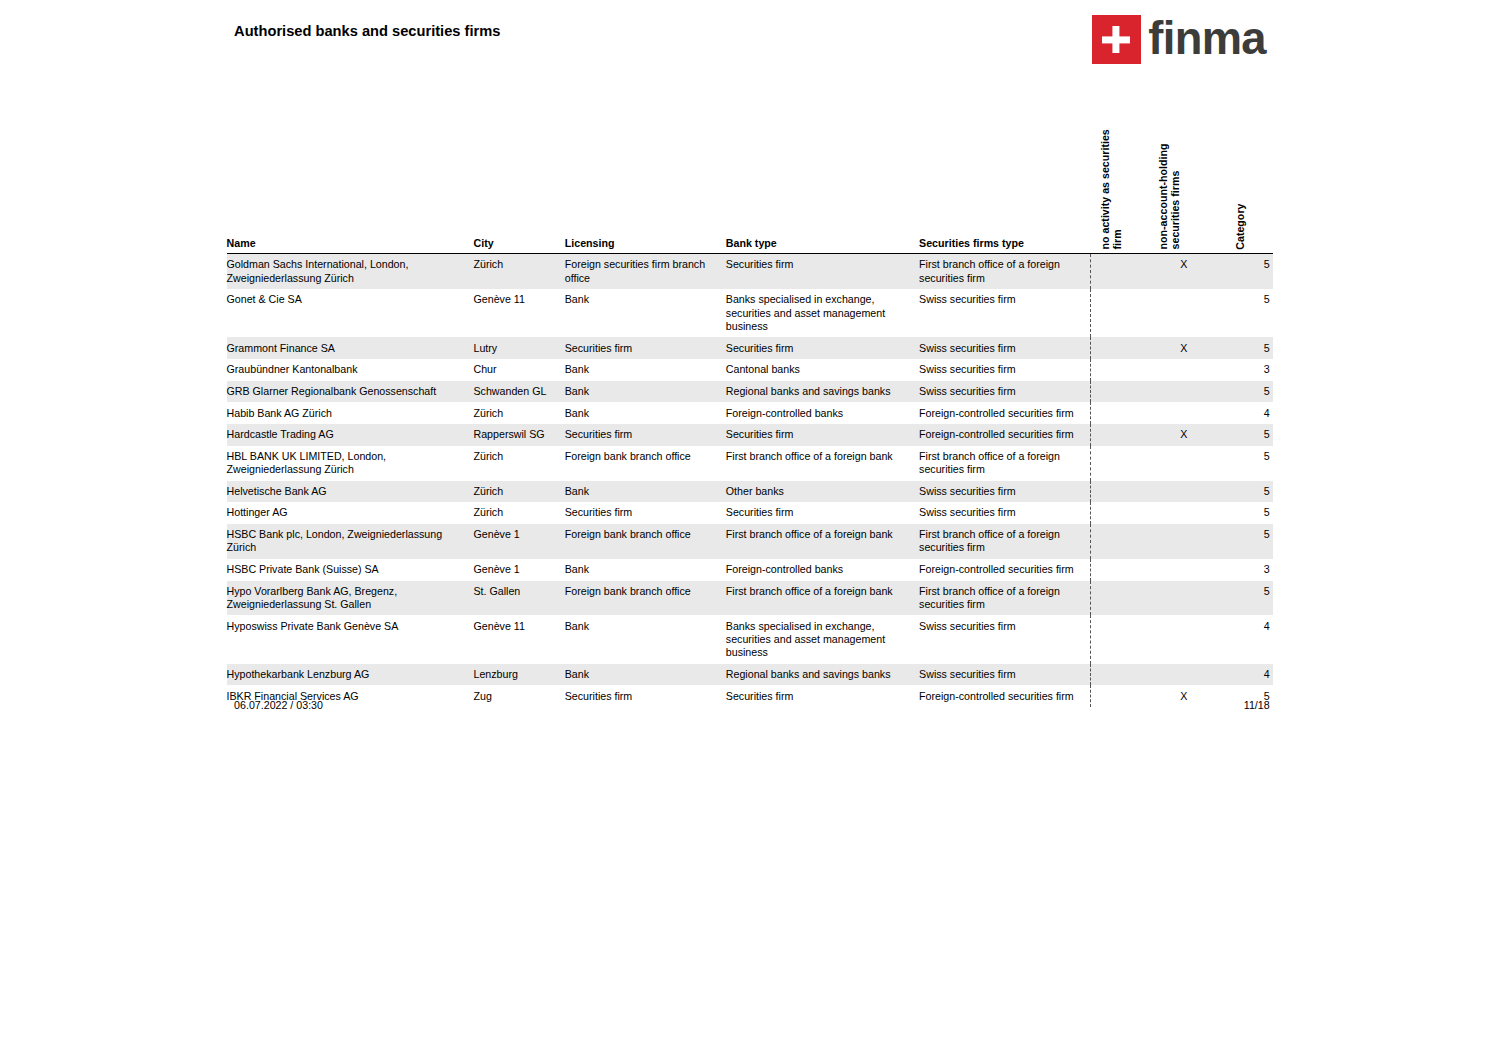Authorised banks and securities firms
finma
| Name | City | Licensing | Bank type | Securities firms type | no activity as securities firm | non-account-holding securities firms | Category |
| --- | --- | --- | --- | --- | --- | --- | --- |
| Goldman Sachs International, London, Zweigniederlassung Zürich | Zürich | Foreign securities firm branch office | Securities firm | First branch office of a foreign securities firm | | X | 5 |
| Gonet & Cie SA | Genève 11 | Bank | Banks specialised in exchange, securities and asset management business | Swiss securities firm | | | 5 |
| Grammont Finance SA | Lutry | Securities firm | Securities firm | Swiss securities firm | | X | 5 |
| Graubündner Kantonalbank | Chur | Bank | Cantonal banks | Swiss securities firm | | | 3 |
| GRB Glarner Regionalbank Genossenschaft | Schwanden GL | Bank | Regional banks and savings banks | Swiss securities firm | | | 5 |
| Habib Bank AG Zürich | Zürich | Bank | Foreign-controlled banks | Foreign-controlled securities firm | | | 4 |
| Hardcastle Trading AG | Rapperswil SG | Securities firm | Securities firm | Foreign-controlled securities firm | | X | 5 |
| HBL BANK UK LIMITED, London, Zweigniederlassung Zürich | Zürich | Foreign bank branch office | First branch office of a foreign bank | First branch office of a foreign securities firm | | | 5 |
| Helvetische Bank AG | Zürich | Bank | Other banks | Swiss securities firm | | | 5 |
| Hottinger AG | Zürich | Securities firm | Securities firm | Swiss securities firm | | | 5 |
| HSBC Bank plc, London, Zweigniederlassung Zürich | Genève 1 | Foreign bank branch office | First branch office of a foreign bank | First branch office of a foreign securities firm | | | 5 |
| HSBC Private Bank (Suisse) SA | Genève 1 | Bank | Foreign-controlled banks | Foreign-controlled securities firm | | | 3 |
| Hypo Vorarlberg Bank AG, Bregenz, Zweigniederlassung St. Gallen | St. Gallen | Foreign bank branch office | First branch office of a foreign bank | First branch office of a foreign securities firm | | | 5 |
| Hyposwiss Private Bank Genève SA | Genève 11 | Bank | Banks specialised in exchange, securities and asset management business | Swiss securities firm | | | 4 |
| Hypothekarbank Lenzburg AG | Lenzburg | Bank | Regional banks and savings banks | Swiss securities firm | | | 4 |
| IBKR Financial Services AG | Zug | Securities firm | Securities firm | Foreign-controlled securities firm | | X | 5 |
06.07.2022 / 03:30
11/18